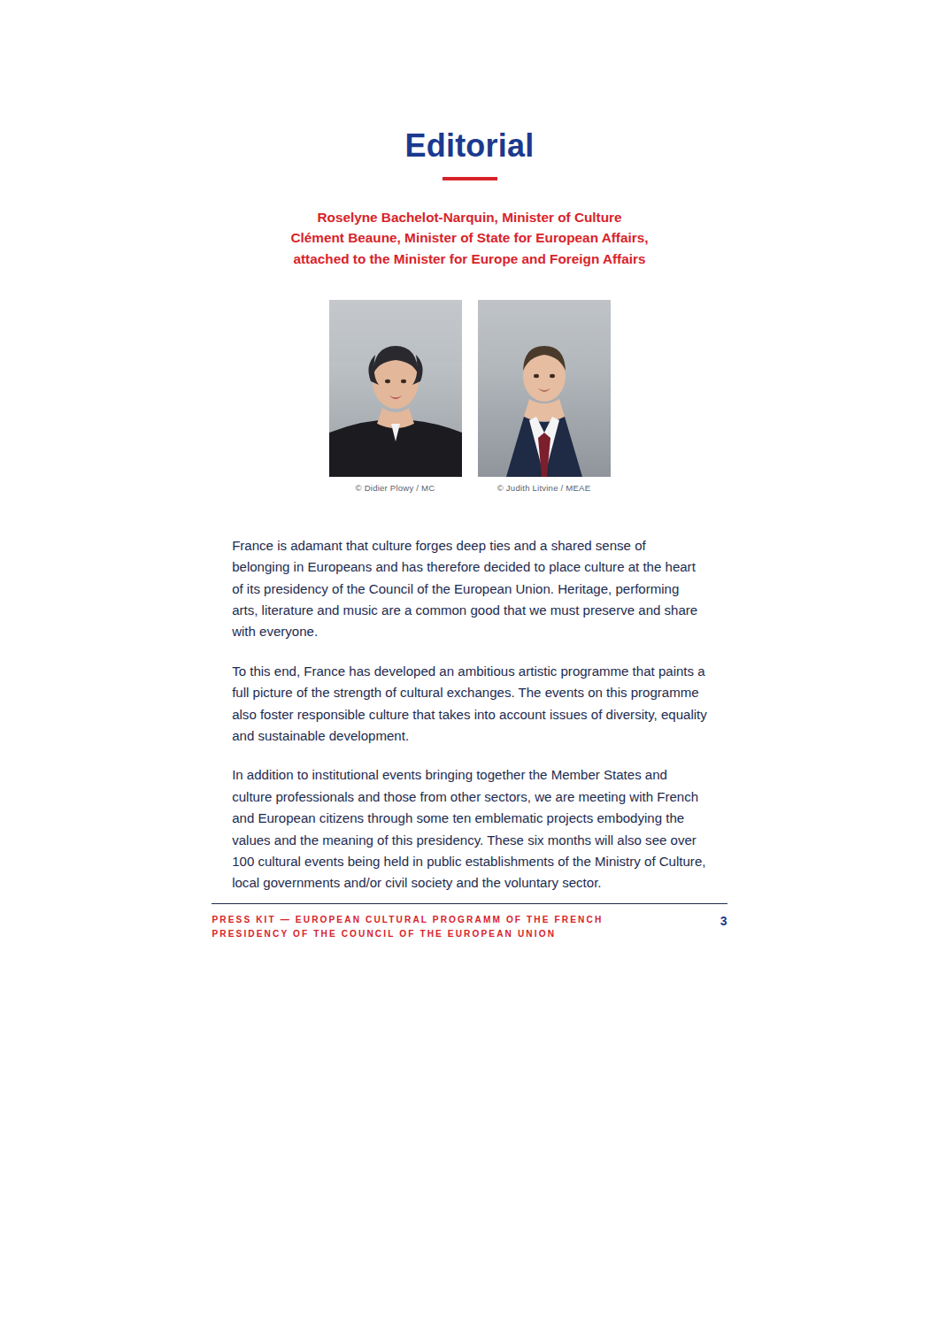Editorial
Roselyne Bachelot-Narquin, Minister of Culture
Clément Beaune, Minister of State for European Affairs,
attached to the Minister for Europe and Foreign Affairs
© Didier Plowy / MC
© Judith Litvine / MEAE
France is adamant that culture forges deep ties and a shared sense of belonging in Europeans and has therefore decided to place culture at the heart of its presidency of the Council of the European Union. Heritage, performing arts, literature and music are a common good that we must preserve and share with everyone.
To this end, France has developed an ambitious artistic programme that paints a full picture of the strength of cultural exchanges. The events on this programme also foster responsible culture that takes into account issues of diversity, equality and sustainable development.
In addition to institutional events bringing together the Member States and culture professionals and those from other sectors, we are meeting with French and European citizens through some ten emblematic projects embodying the values and the meaning of this presidency. These six months will also see over 100 cultural events being held in public establishments of the Ministry of Culture, local governments and/or civil society and the voluntary sector.
Press kit — European cultural programm of the French presidency of the Council of the European Union
3